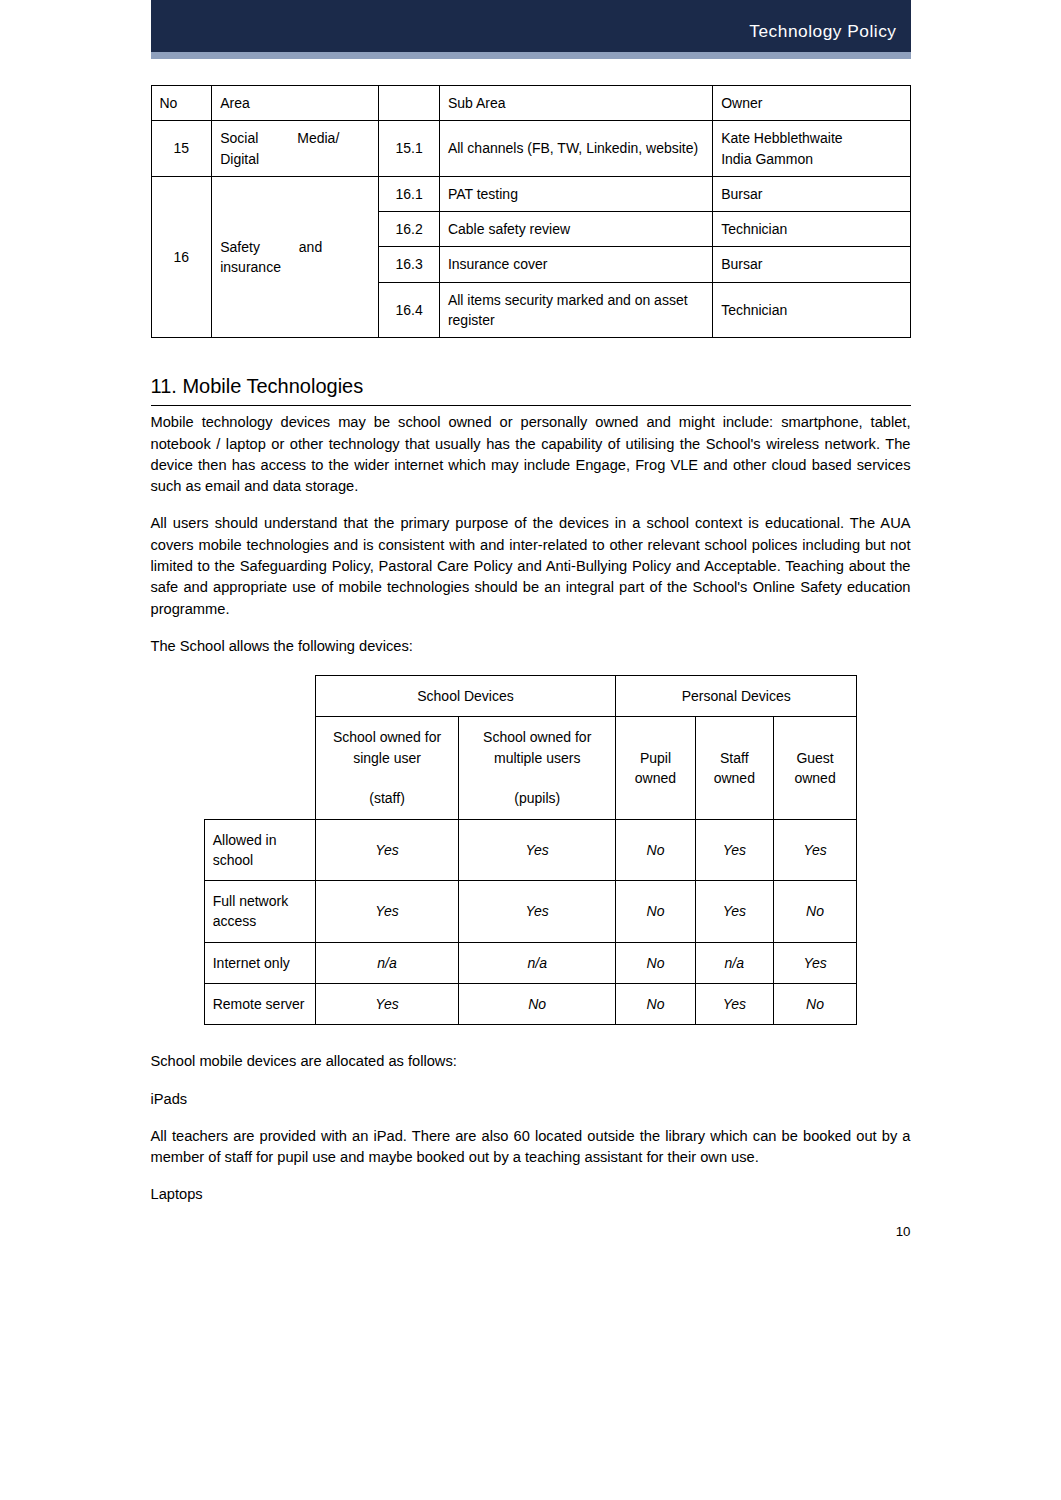Technology Policy
| No | Area | | Sub Area | Owner |
| 15 | Social Media/ Digital | 15.1 | All channels (FB, TW, Linkedin, website) | Kate Hebblethwaite India Gammon |
| 16 | Safety and insurance | 16.1 | PAT testing | Bursar |
| 16.2 | Cable safety review | Technician |
| 16.3 | Insurance cover | Bursar |
| 16.4 | All items security marked and on asset register | Technician |
11. Mobile Technologies
Mobile technology devices may be school owned or personally owned and might include: smartphone, tablet, notebook / laptop or other technology that usually has the capability of utilising the School's wireless network. The device then has access to the wider internet which may include Engage, Frog VLE and other cloud based services such as email and data storage.
All users should understand that the primary purpose of the devices in a school context is educational. The AUA covers mobile technologies and is consistent with and inter-related to other relevant school polices including but not limited to the Safeguarding Policy, Pastoral Care Policy and Anti-Bullying Policy and Acceptable. Teaching about the safe and appropriate use of mobile technologies should be an integral part of the School's Online Safety education programme.
The School allows the following devices:
| | School Devices | Personal Devices |
| | School owned for single user (staff) | School owned for multiple users (pupils) | Pupil owned | Staff owned | Guest owned |
| Allowed in school | Yes | Yes | No | Yes | Yes |
| Full network access | Yes | Yes | No | Yes | No |
| Internet only | n/a | n/a | No | n/a | Yes |
| Remote server | Yes | No | No | Yes | No |
School mobile devices are allocated as follows:
iPads
All teachers are provided with an iPad. There are also 60 located outside the library which can be booked out by a member of staff for pupil use and maybe booked out by a teaching assistant for their own use.
Laptops
10